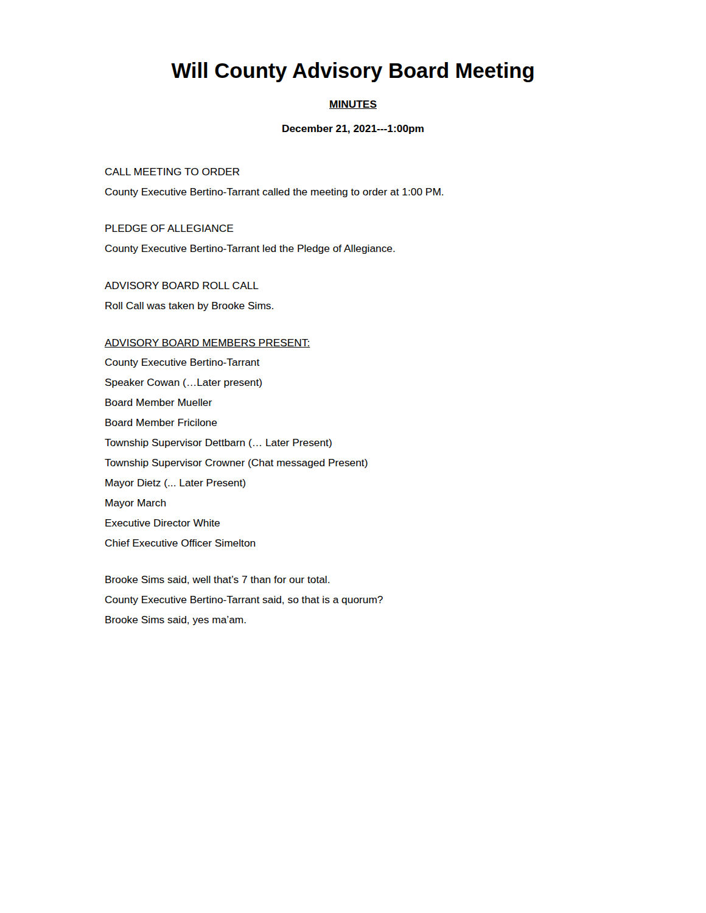Will County Advisory Board Meeting
MINUTES
December 21, 2021---1:00pm
CALL MEETING TO ORDER
County Executive Bertino-Tarrant called the meeting to order at 1:00 PM.
PLEDGE OF ALLEGIANCE
County Executive Bertino-Tarrant led the Pledge of Allegiance.
ADVISORY BOARD ROLL CALL
Roll Call was taken by Brooke Sims.
ADVISORY BOARD MEMBERS PRESENT:
County Executive Bertino-Tarrant
Speaker Cowan (…Later present)
Board Member Mueller
Board Member Fricilone
Township Supervisor Dettbarn (… Later Present)
Township Supervisor Crowner (Chat messaged Present)
Mayor Dietz (... Later Present)
Mayor March
Executive Director White
Chief Executive Officer Simelton
Brooke Sims said, well that’s 7 than for our total.
County Executive Bertino-Tarrant said, so that is a quorum?
Brooke Sims said, yes ma’am.